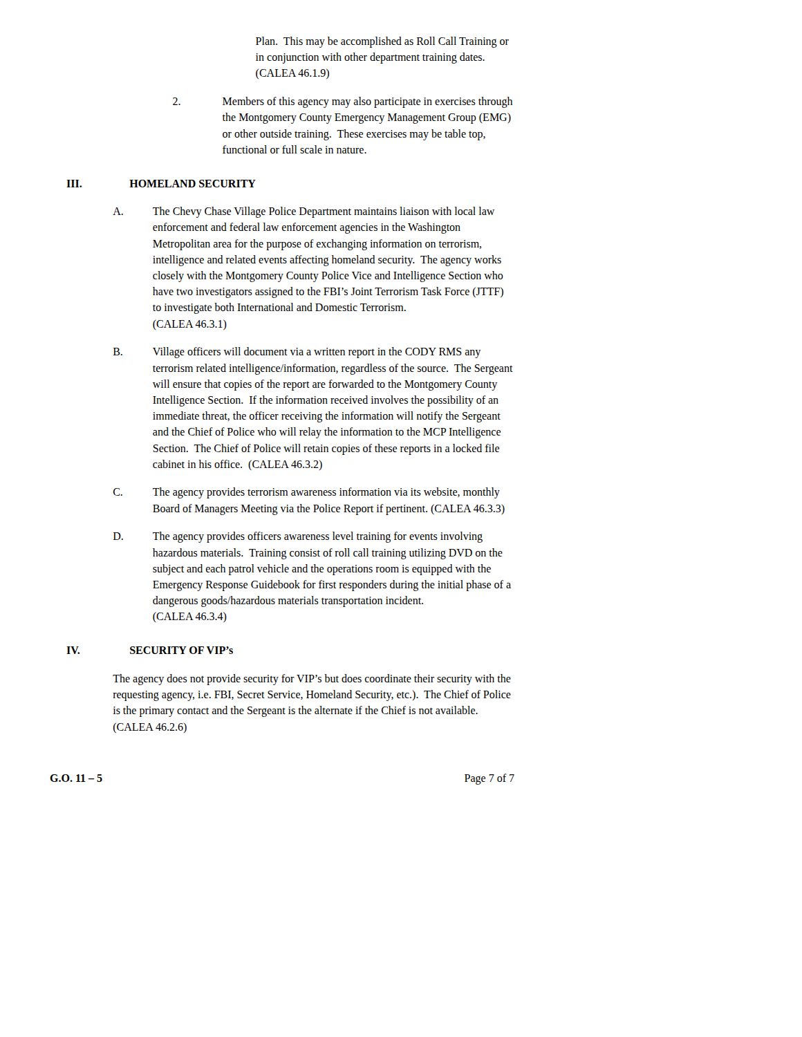Plan. This may be accomplished as Roll Call Training or in conjunction with other department training dates. (CALEA 46.1.9)
2.
Members of this agency may also participate in exercises through the Montgomery County Emergency Management Group (EMG) or other outside training. These exercises may be table top, functional or full scale in nature.
III. HOMELAND SECURITY
A.
The Chevy Chase Village Police Department maintains liaison with local law enforcement and federal law enforcement agencies in the Washington Metropolitan area for the purpose of exchanging information on terrorism, intelligence and related events affecting homeland security. The agency works closely with the Montgomery County Police Vice and Intelligence Section who have two investigators assigned to the FBI’s Joint Terrorism Task Force (JTTF) to investigate both International and Domestic Terrorism.
(CALEA 46.3.1)
B.
Village officers will document via a written report in the CODY RMS any terrorism related intelligence/information, regardless of the source. The Sergeant will ensure that copies of the report are forwarded to the Montgomery County Intelligence Section. If the information received involves the possibility of an immediate threat, the officer receiving the information will notify the Sergeant and the Chief of Police who will relay the information to the MCP Intelligence Section. The Chief of Police will retain copies of these reports in a locked file cabinet in his office. (CALEA 46.3.2)
C.
The agency provides terrorism awareness information via its website, monthly Board of Managers Meeting via the Police Report if pertinent. (CALEA 46.3.3)
D.
The agency provides officers awareness level training for events involving hazardous materials. Training consist of roll call training utilizing DVD on the subject and each patrol vehicle and the operations room is equipped with the Emergency Response Guidebook for first responders during the initial phase of a dangerous goods/hazardous materials transportation incident.
(CALEA 46.3.4)
IV. SECURITY OF VIP’s
The agency does not provide security for VIP’s but does coordinate their security with the requesting agency, i.e. FBI, Secret Service, Homeland Security, etc.). The Chief of Police is the primary contact and the Sergeant is the alternate if the Chief is not available. (CALEA 46.2.6)
G.O. 11 – 5 Page 7 of 7